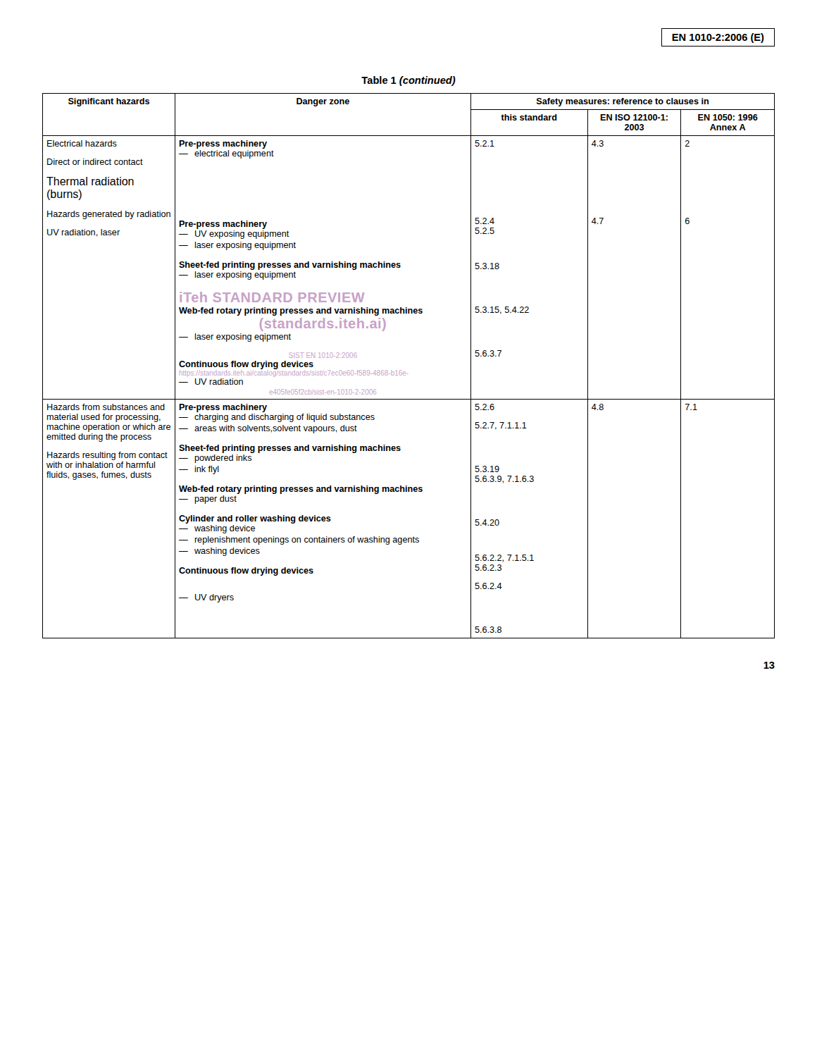EN 1010-2:2006 (E)
Table 1 (continued)
| Significant hazards | Danger zone | Safety measures: reference to clauses in |
| --- | --- | --- |
| this standard | EN ISO 12100-1: 2003 | EN 1050: 1996 Annex A |
| Electrical hazards Direct or indirect contact Thermal radiation (burns) Hazards generated by radiation UV radiation, laser | Pre-press machinery electrical equipment Pre-press machinery UV exposing equipment laser exposing equipment Sheet-fed printing presses and varnishing machines laser exposing equipment iTeh STANDARD PREVIEW Web-fed rotary printing presses and varnishing machines (standards.iteh.ai) laser exposing eqipment SIST EN 1010-2:2006 Continuous flow drying devices https://standards.iteh.ai/catalog/standards/sist/c7ec0e60-f589-4868-b16e- UV radiation e405fe05f2cb/sist-en-1010-2-2006 | 5.2.1 5.2.4 5.2.5 5.3.18 5.3.15, 5.4.22 5.6.3.7 | 4.3 4.7 | 2 6 |
| Hazards from substances and material used for processing, machine operation or which are emitted during the process Hazards resulting from contact with or inhalation of harmful fluids, gases, fumes, dusts | Pre-press machinery charging and discharging of liquid substances areas with solvents,solvent vapours, dust Sheet-fed printing presses and varnishing machines powdered inks ink flyl Web-fed rotary printing presses and varnishing machines paper dust Cylinder and roller washing devices washing device replenishment openings on containers of washing agents washing devices Continuous flow drying devices UV dryers | 5.2.6 5.2.7, 7.1.1.1 5.3.19 5.6.3.9, 7.1.6.3 5.4.20 5.6.2.2, 7.1.5.1 5.6.2.3 5.6.2.4 5.6.3.8 | 4.8 | 7.1 |
13